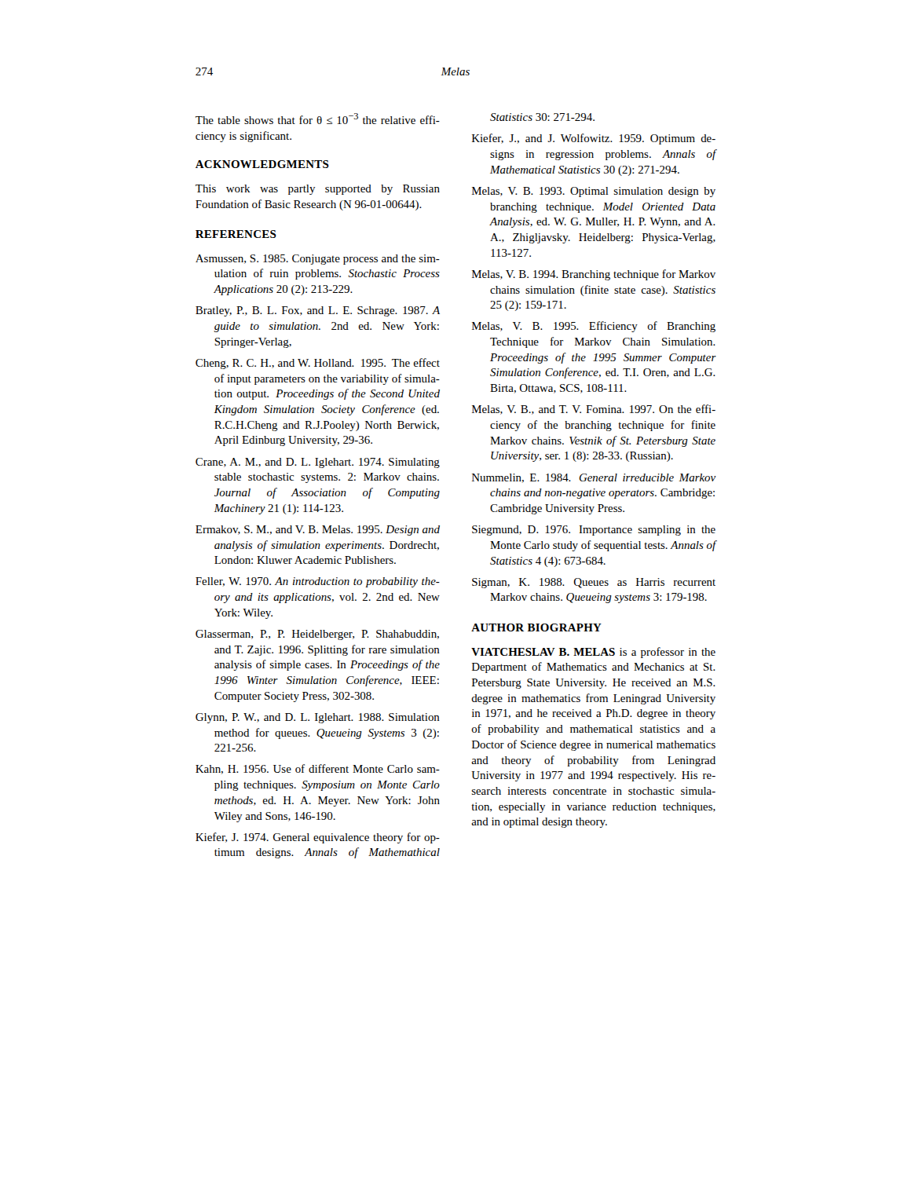274
Melas
The table shows that for θ ≤ 10−3 the relative efficiency is significant.
ACKNOWLEDGMENTS
This work was partly supported by Russian Foundation of Basic Research (N 96-01-00644).
REFERENCES
Asmussen, S. 1985. Conjugate process and the simulation of ruin problems. Stochastic Process Applications 20 (2): 213-229.
Bratley, P., B. L. Fox, and L. E. Schrage. 1987. A guide to simulation. 2nd ed. New York: Springer-Verlag,
Cheng, R. C. H., and W. Holland.  1995.  The effect of input parameters on the variability of simulation output.  Proceedings of the Second United Kingdom Simulation Society Conference (ed. R.C.H.Cheng and R.J.Pooley) North Berwick, April Edinburg University, 29-36.
Crane, A. M., and D. L. Iglehart. 1974. Simulating stable stochastic systems. 2: Markov chains. Journal of Association of Computing Machinery 21 (1): 114-123.
Ermakov, S. M., and V. B. Melas. 1995. Design and analysis of simulation experiments. Dordrecht, London: Kluwer Academic Publishers.
Feller, W. 1970. An introduction to probability theory and its applications, vol. 2. 2nd ed. New York: Wiley.
Glasserman, P., P. Heidelberger, P. Shahabuddin, and T. Zajic. 1996. Splitting for rare simulation analysis of simple cases. In Proceedings of the 1996 Winter Simulation Conference, IEEE: Computer Society Press, 302-308.
Glynn, P. W., and D. L. Iglehart. 1988. Simulation method for queues. Queueing Systems 3 (2): 221-256.
Kahn, H. 1956. Use of different Monte Carlo sampling techniques. Symposium on Monte Carlo methods, ed. H. A. Meyer. New York: John Wiley and Sons, 146-190.
Kiefer, J. 1974. General equivalence theory for optimum designs. Annals of Mathemathical Statistics 30: 271-294.
Kiefer, J., and J. Wolfowitz. 1959. Optimum designs in regression problems. Annals of Mathematical Statistics 30 (2): 271-294.
Melas, V. B. 1993. Optimal simulation design by branching technique. Model Oriented Data Analysis, ed. W. G. Muller, H. P. Wynn, and A. A., Zhigljavsky. Heidelberg: Physica-Verlag, 113-127.
Melas, V. B. 1994. Branching technique for Markov chains simulation (finite state case). Statistics 25 (2): 159-171.
Melas, V. B. 1995. Efficiency of Branching Technique for Markov Chain Simulation. Proceedings of the 1995 Summer Computer Simulation Conference, ed. T.I. Oren, and L.G. Birta, Ottawa, SCS, 108-111.
Melas, V. B., and T. V. Fomina. 1997. On the efficiency of the branching technique for finite Markov chains. Vestnik of St. Petersburg State University, ser. 1 (8): 28-33. (Russian).
Nummelin, E. 1984.  General irreducible Markov chains and non-negative operators. Cambridge: Cambridge University Press.
Siegmund, D. 1976.  Importance sampling in the Monte Carlo study of sequential tests. Annals of Statistics 4 (4): 673-684.
Sigman, K. 1988. Queues as Harris recurrent Markov chains. Queueing systems 3: 179-198.
AUTHOR BIOGRAPHY
VIATCHESLAV B. MELAS is a professor in the Department of Mathematics and Mechanics at St. Petersburg State University. He received an M.S. degree in mathematics from Leningrad University in 1971, and he received a Ph.D. degree in theory of probability and mathematical statistics and a Doctor of Science degree in numerical mathematics and theory of probability from Leningrad University in 1977 and 1994 respectively. His research interests concentrate in stochastic simulation, especially in variance reduction techniques, and in optimal design theory.